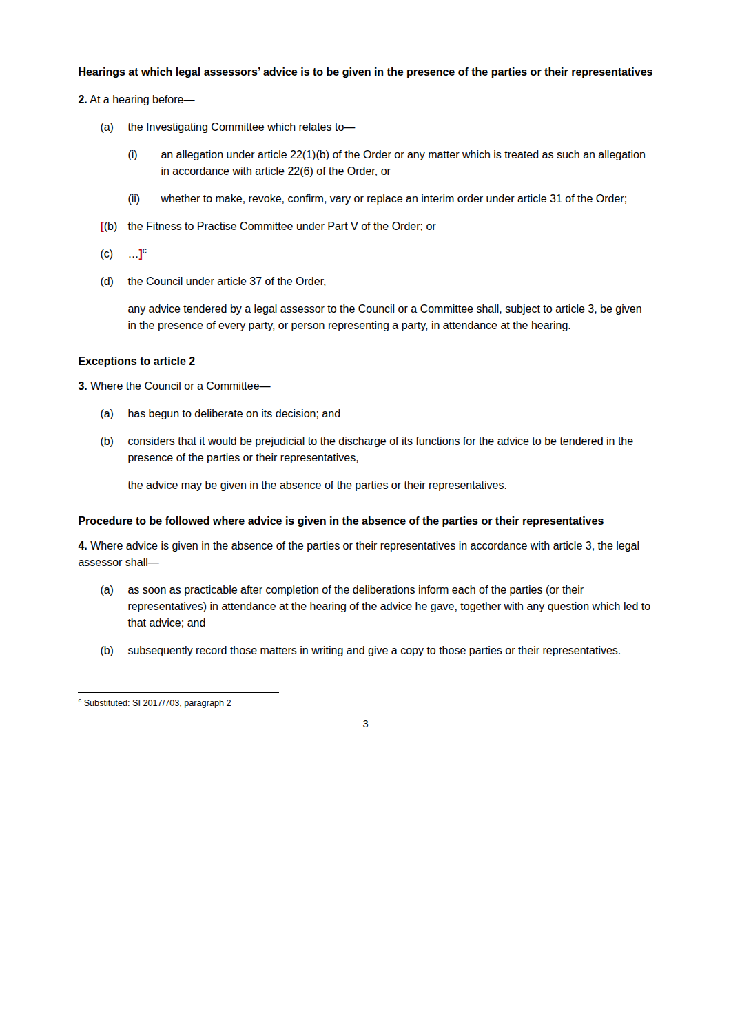Hearings at which legal assessors’ advice is to be given in the presence of the parties or their representatives
2. At a hearing before—
(a) the Investigating Committee which relates to—
(i) an allegation under article 22(1)(b) of the Order or any matter which is treated as such an allegation in accordance with article 22(6) of the Order, or
(ii) whether to make, revoke, confirm, vary or replace an interim order under article 31 of the Order;
[(b) the Fitness to Practise Committee under Part V of the Order; or
(c)…]c
(d) the Council under article 37 of the Order,
any advice tendered by a legal assessor to the Council or a Committee shall, subject to article 3, be given in the presence of every party, or person representing a party, in attendance at the hearing.
Exceptions to article 2
3. Where the Council or a Committee—
(a) has begun to deliberate on its decision; and
(b) considers that it would be prejudicial to the discharge of its functions for the advice to be tendered in the presence of the parties or their representatives,
the advice may be given in the absence of the parties or their representatives.
Procedure to be followed where advice is given in the absence of the parties or their representatives
4. Where advice is given in the absence of the parties or their representatives in accordance with article 3, the legal assessor shall—
(a) as soon as practicable after completion of the deliberations inform each of the parties (or their representatives) in attendance at the hearing of the advice he gave, together with any question which led to that advice; and
(b) subsequently record those matters in writing and give a copy to those parties or their representatives.
c Substituted: SI 2017/703, paragraph 2
3